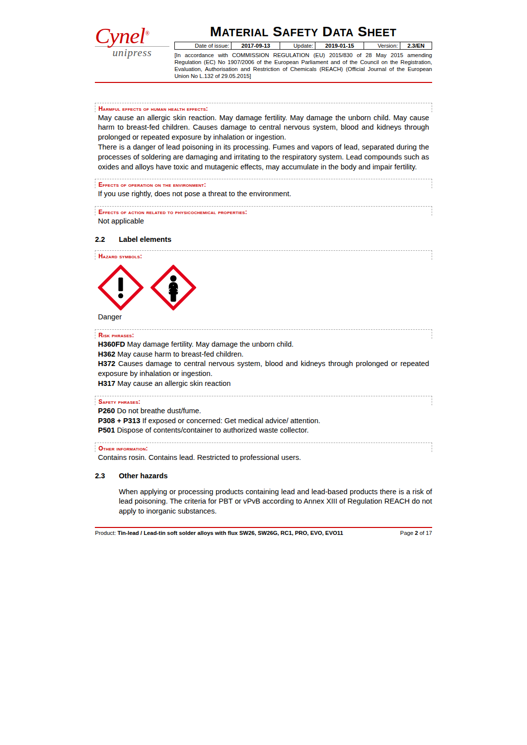Cynel®
unipress
MATERIAL SAFETY DATA SHEET
| Date of issue: | 2017-09-13 | Update: | 2019-01-15 | Version: | 2.3/EN |
[In accordance with COMMISSION REGULATION (EU) 2015/830 of 28 May 2015 amending Regulation (EC) No 1907/2006 of the European Parliament and of the Council on the Registration, Evaluation, Authorisation and Restriction of Chemicals (REACH) (Official Journal of the European Union No L.132 of 29.05.2015]
Harmful effects of human health effects:
May cause an allergic skin reaction. May damage fertility. May damage the unborn child. May cause harm to breast-fed children. Causes damage to central nervous system, blood and kidneys through prolonged or repeated exposure by inhalation or ingestion.
There is a danger of lead poisoning in its processing. Fumes and vapors of lead, separated during the processes of soldering are damaging and irritating to the respiratory system. Lead compounds such as oxides and alloys have toxic and mutagenic effects, may accumulate in the body and impair fertility.
Effects of operation on the environment:
If you use rightly, does not pose a threat to the environment.
Effects of action related to physicochemical properties:
Not applicable
2.2 Label elements
Hazard symbols:
Danger
Risk phrases:
H360FD May damage fertility. May damage the unborn child.
H362 May cause harm to breast-fed children.
H372 Causes damage to central nervous system, blood and kidneys through prolonged or repeated exposure by inhalation or ingestion.
H317 May cause an allergic skin reaction
Safety phrases:
P260 Do not breathe dust/fume.
P308 + P313 If exposed or concerned: Get medical advice/ attention.
P501 Dispose of contents/container to authorized waste collector.
Other information:
Contains rosin. Contains lead. Restricted to professional users.
2.3 Other hazards
When applying or processing products containing lead and lead-based products there is a risk of lead poisoning. The criteria for PBT or vPvB according to Annex XIII of Regulation REACH do not apply to inorganic substances.
Product: Tin-lead / Lead-tin soft solder alloys with flux SW26, SW26G, RC1, PRO, EVO, EVO11
Page 2 of 17